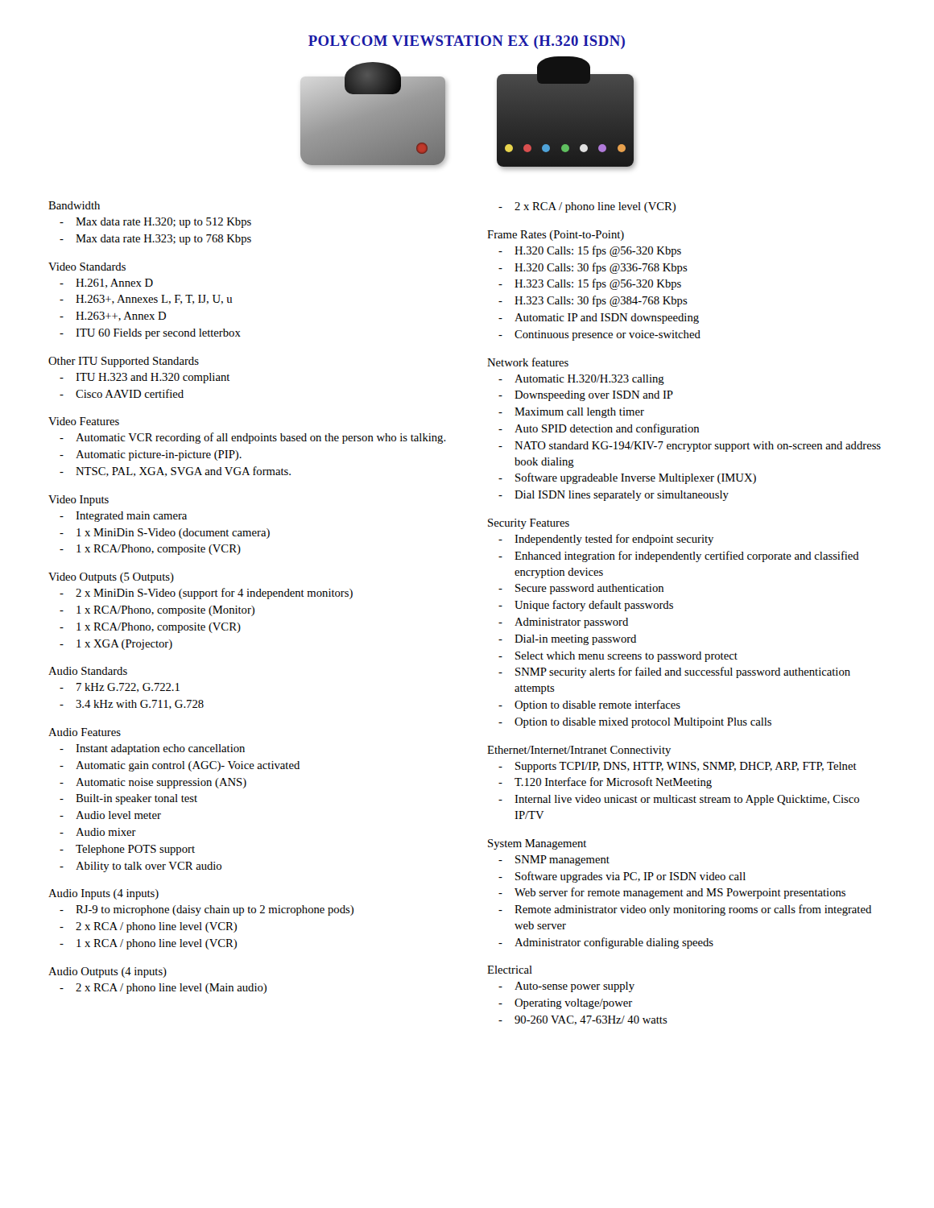POLYCOM VIEWSTATION EX (H.320 ISDN)
Bandwidth
Max data rate H.320; up to 512 Kbps
Max data rate H.323; up to 768 Kbps
Video Standards
H.261, Annex D
H.263+, Annexes L, F, T, IJ, U, u
H.263++, Annex D
ITU 60 Fields per second letterbox
Other ITU Supported Standards
ITU H.323 and H.320 compliant
Cisco AAVID certified
Video Features
Automatic VCR recording of all endpoints based on the person who is talking.
Automatic picture-in-picture (PIP).
NTSC, PAL, XGA, SVGA and VGA formats.
Video Inputs
Integrated main camera
1 x MiniDin S-Video (document camera)
1 x RCA/Phono, composite (VCR)
Video Outputs (5 Outputs)
2 x MiniDin S-Video (support for 4 independent monitors)
1 x RCA/Phono, composite (Monitor)
1 x RCA/Phono, composite (VCR)
1 x XGA (Projector)
Audio Standards
7 kHz G.722, G.722.1
3.4 kHz with G.711, G.728
Audio Features
Instant adaptation echo cancellation
Automatic gain control (AGC)- Voice activated
Automatic noise suppression (ANS)
Built-in speaker tonal test
Audio level meter
Audio mixer
Telephone POTS support
Ability to talk over VCR audio
Audio Inputs (4 inputs)
RJ-9 to microphone (daisy chain up to 2 microphone pods)
2 x RCA / phono line level (VCR)
1 x RCA / phono line level (VCR)
Audio Outputs (4 inputs)
2 x RCA / phono line level (Main audio)
2 x RCA / phono line level (VCR)
Frame Rates (Point-to-Point)
H.320 Calls: 15 fps @56-320 Kbps
H.320 Calls: 30 fps @336-768 Kbps
H.323 Calls: 15 fps @56-320 Kbps
H.323 Calls: 30 fps @384-768 Kbps
Automatic IP and ISDN downspeeding
Continuous presence or voice-switched
Network features
Automatic H.320/H.323 calling
Downspeeding over ISDN and IP
Maximum call length timer
Auto SPID detection and configuration
NATO standard KG-194/KIV-7 encryptor support with on-screen and address book dialing
Software upgradeable Inverse Multiplexer (IMUX)
Dial ISDN lines separately or simultaneously
Security Features
Independently tested for endpoint security
Enhanced integration for independently certified corporate and classified encryption devices
Secure password authentication
Unique factory default passwords
Administrator password
Dial-in meeting password
Select which menu screens to password protect
SNMP security alerts for failed and successful password authentication attempts
Option to disable remote interfaces
Option to disable mixed protocol Multipoint Plus calls
Ethernet/Internet/Intranet Connectivity
Supports TCPI/IP, DNS, HTTP, WINS, SNMP, DHCP, ARP, FTP, Telnet
T.120 Interface for Microsoft NetMeeting
Internal live video unicast or multicast stream to Apple Quicktime, Cisco IP/TV
System Management
SNMP management
Software upgrades via PC, IP or ISDN video call
Web server for remote management and MS Powerpoint presentations
Remote administrator video only monitoring rooms or calls from integrated web server
Administrator configurable dialing speeds
Electrical
Auto-sense power supply
Operating voltage/power
90-260 VAC, 47-63Hz/ 40 watts